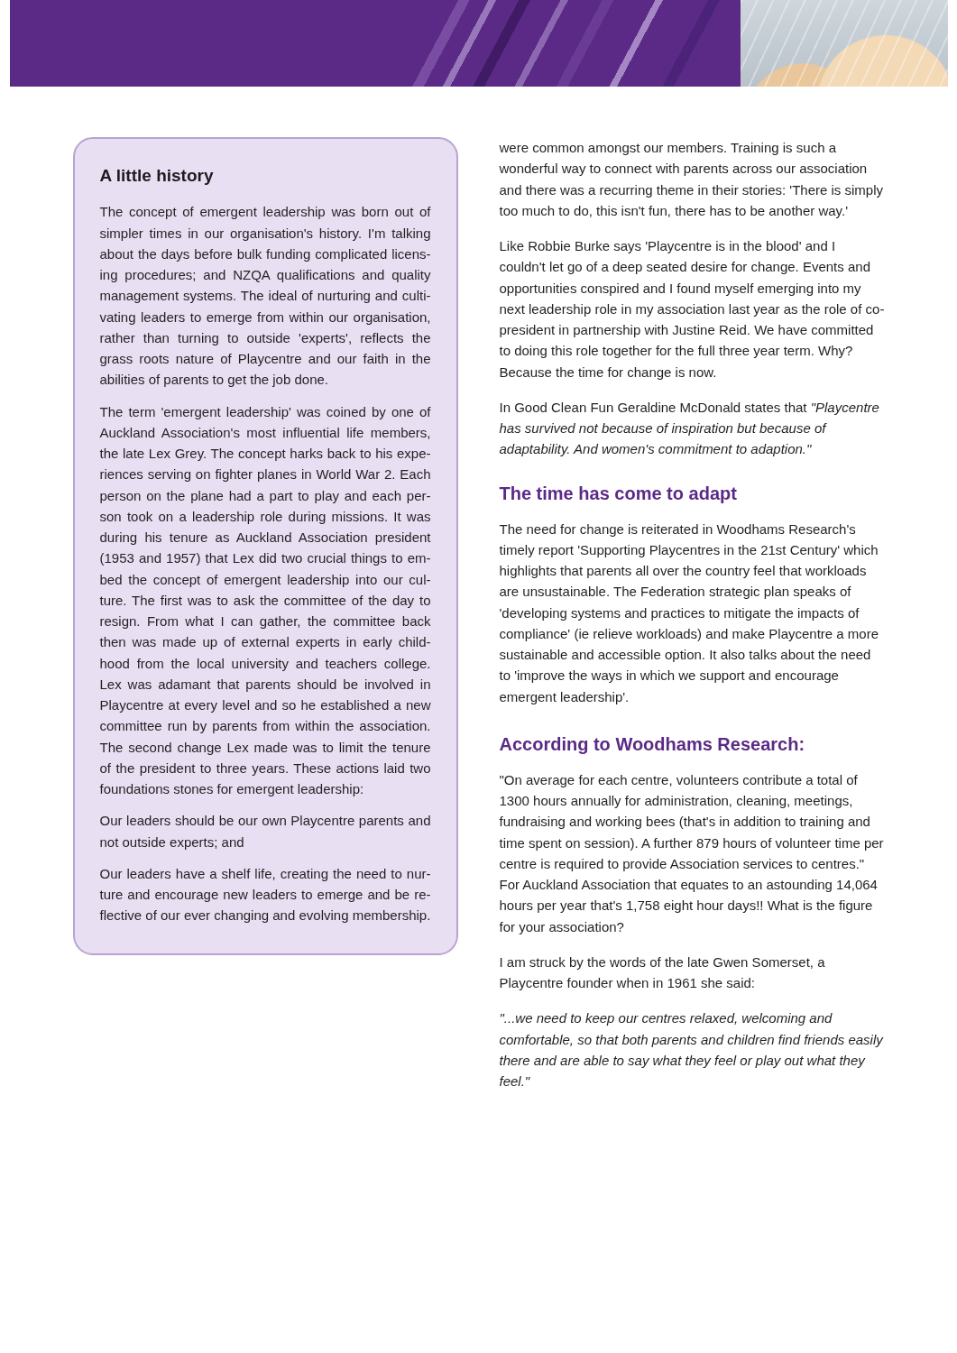A little history
The concept of emergent leadership was born out of simpler times in our organisation's history. I'm talking about the days before bulk funding complicated licensing procedures; and NZQA qualifications and quality management systems. The ideal of nurturing and cultivating leaders to emerge from within our organisation, rather than turning to outside 'experts', reflects the grass roots nature of Playcentre and our faith in the abilities of parents to get the job done.
The term 'emergent leadership' was coined by one of Auckland Association's most influential life members, the late Lex Grey. The concept harks back to his experiences serving on fighter planes in World War 2. Each person on the plane had a part to play and each person took on a leadership role during missions. It was during his tenure as Auckland Association president (1953 and 1957) that Lex did two crucial things to embed the concept of emergent leadership into our culture. The first was to ask the committee of the day to resign. From what I can gather, the committee back then was made up of external experts in early childhood from the local university and teachers college. Lex was adamant that parents should be involved in Playcentre at every level and so he established a new committee run by parents from within the association. The second change Lex made was to limit the tenure of the president to three years. These actions laid two foundations stones for emergent leadership:
Our leaders should be our own Playcentre parents and not outside experts; and
Our leaders have a shelf life, creating the need to nurture and encourage new leaders to emerge and be reflective of our ever changing and evolving membership.
were common amongst our members. Training is such a wonderful way to connect with parents across our association and there was a recurring theme in their stories: 'There is simply too much to do, this isn't fun, there has to be another way.'
Like Robbie Burke says 'Playcentre is in the blood' and I couldn't let go of a deep seated desire for change. Events and opportunities conspired and I found myself emerging into my next leadership role in my association last year as the role of co-president in partnership with Justine Reid. We have committed to doing this role together for the full three year term. Why? Because the time for change is now.
In Good Clean Fun Geraldine McDonald states that "Playcentre has survived not because of inspiration but because of adaptability. And women's commitment to adaption."
The time has come to adapt
The need for change is reiterated in Woodhams Research's timely report 'Supporting Playcentres in the 21st Century' which highlights that parents all over the country feel that workloads are unsustainable. The Federation strategic plan speaks of 'developing systems and practices to mitigate the impacts of compliance' (ie relieve workloads) and make Playcentre a more sustainable and accessible option. It also talks about the need to 'improve the ways in which we support and encourage emergent leadership'.
According to Woodhams Research:
"On average for each centre, volunteers contribute a total of 1300 hours annually for administration, cleaning, meetings, fundraising and working bees (that's in addition to training and time spent on session). A further 879 hours of volunteer time per centre is required to provide Association services to centres." For Auckland Association that equates to an astounding 14,064 hours per year that's 1,758 eight hour days!! What is the figure for your association?
I am struck by the words of the late Gwen Somerset, a Playcentre founder when in 1961 she said:
"...we need to keep our centres relaxed, welcoming and comfortable, so that both parents and children find friends easily there and are able to say what they feel or play out what they feel."